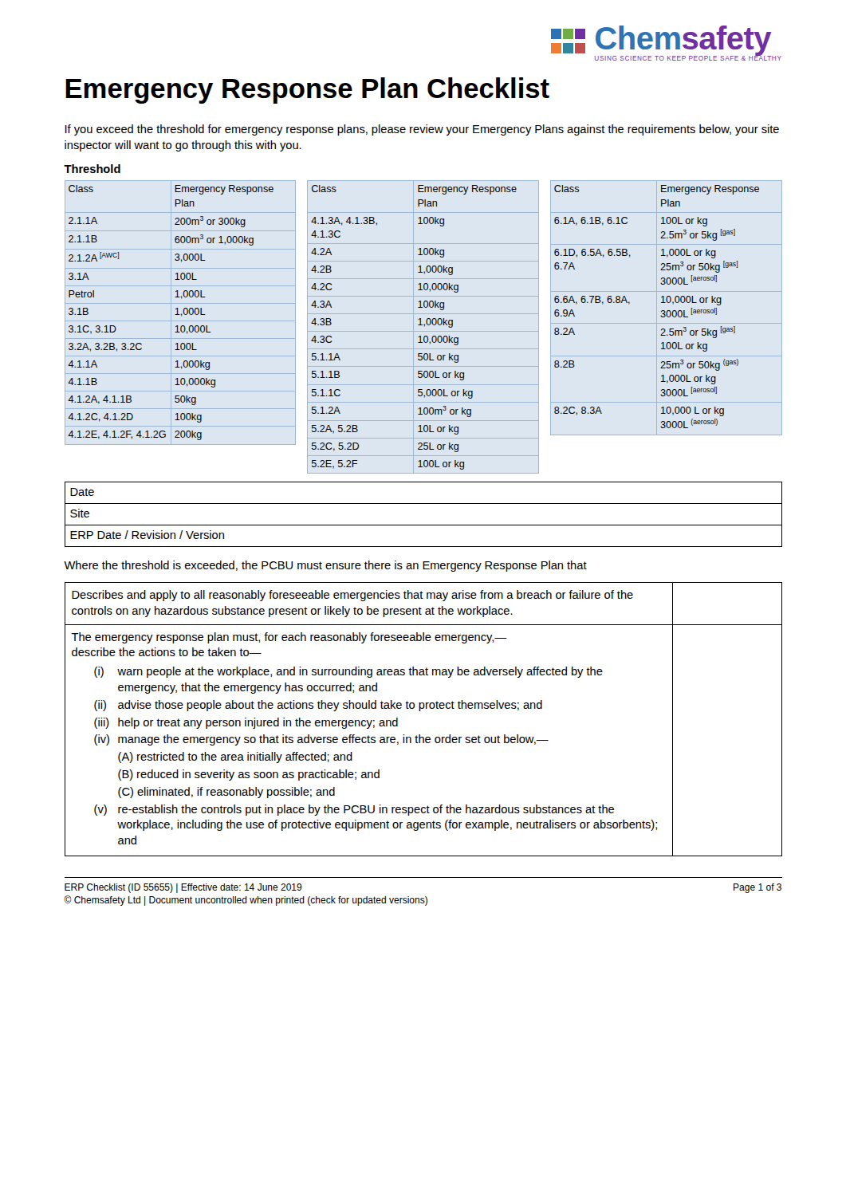Chemsafety
Using science to keep people safe & healthy
Emergency Response Plan Checklist
If you exceed the threshold for emergency response plans, please review your Emergency Plans against the requirements below, your site inspector will want to go through this with you.
Threshold
| Class | Emergency Response Plan |
| --- | --- |
| 2.1.1A | 200m 3 or 300kg |
| 2.1.1B | 600m 3 or 1,000kg |
| 2.1.2A [AWC] | 3,000L |
| 3.1A | 100L |
| Petrol | 1,000L |
| 3.1B | 1,000L |
| 3.1C, 3.1D | 10,000L |
| 3.2A, 3.2B, 3.2C | 100L |
| 4.1.1A | 1,000kg |
| 4.1.1B | 10,000kg |
| 4.1.2A, 4.1.1B | 50kg |
| 4.1.2C, 4.1.2D | 100kg |
| 4.1.2E, 4.1.2F, 4.1.2G | 200kg |
| Class | Emergency Response Plan |
| --- | --- |
| 4.1.3A, 4.1.3B, 4.1.3C | 100kg |
| 4.2A | 100kg |
| 4.2B | 1,000kg |
| 4.2C | 10,000kg |
| 4.3A | 100kg |
| 4.3B | 1,000kg |
| 4.3C | 10,000kg |
| 5.1.1A | 50L or kg |
| 5.1.1B | 500L or kg |
| 5.1.1C | 5,000L or kg |
| 5.1.2A | 100m 3 or kg |
| 5.2A, 5.2B | 10L or kg |
| 5.2C, 5.2D | 25L or kg |
| 5.2E, 5.2F | 100L or kg |
| Class | Emergency Response Plan |
| --- | --- |
| 6.1A, 6.1B, 6.1C | 100L or kg 2.5m 3 or 5kg [gas] |
| 6.1D, 6.5A, 6.5B, 6.7A | 1,000L or kg 25m 3 or 50kg [gas] 3000L [aerosol] |
| 6.6A, 6.7B, 6.8A, 6.9A | 10,000L or kg 3000L [aerosol] |
| 8.2A | 2.5m 3 or 5kg [gas] 100L or kg |
| 8.2B | 25m 3 or 50kg (gas) 1,000L or kg 3000L [aerosol] |
| 8.2C, 8.3A | 10,000 L or kg 3000L (aerosol) |
| Date |
| Site |
| ERP Date / Revision / Version |
Where the threshold is exceeded, the PCBU must ensure there is an Emergency Response Plan that
| Describes and apply to all reasonably foreseeable emergencies that may arise from a breach or failure of the controls on any hazardous substance present or likely to be present at the workplace. | |
| The emergency response plan must, for each reasonably foreseeable emergency,— describe the actions to be taken to— (i) warn people at the workplace, and in surrounding areas that may be adversely affected by the emergency, that the emergency has occurred; and (ii) advise those people about the actions they should take to protect themselves; and (iii) help or treat any person injured in the emergency; and (iv) manage the emergency so that its adverse effects are, in the order set out below,— (A) restricted to the area initially affected; and (B) reduced in severity as soon as practicable; and (C) eliminated, if reasonably possible; and (v) re-establish the controls put in place by the PCBU in respect of the hazardous substances at the workplace, including the use of protective equipment or agents (for example, neutralisers or absorbents); and | |
ERP Checklist (ID 55655) | Effective date: 14 June 2019
© Chemsafety Ltd | Document uncontrolled when printed (check for updated versions)
Page 1 of 3